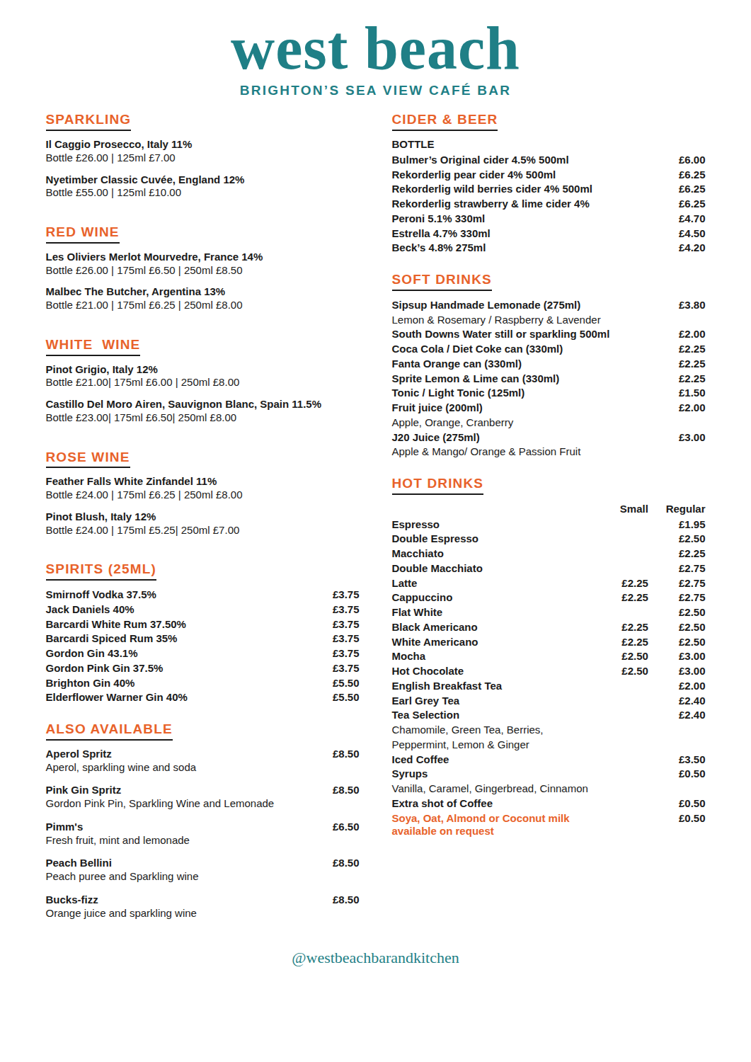west beach
Brighton’s Sea View Café Bar
Sparkling
Il Caggio Prosecco, Italy 11%
Bottle £26.00 | 125ml £7.00
Nyetimber Classic Cuvée, England 12%
Bottle £55.00 | 125ml £10.00
Red Wine
Les Oliviers Merlot Mourvedre, France 14%
Bottle £26.00 | 175ml £6.50 | 250ml £8.50
Malbec The Butcher, Argentina 13%
Bottle £21.00 | 175ml £6.25 | 250ml £8.00
White Wine
Pinot Grigio, Italy 12%
Bottle £21.00| 175ml £6.00 | 250ml £8.00
Castillo Del Moro Airen, Sauvignon Blanc, Spain 11.5%
Bottle £23.00| 175ml £6.50| 250ml £8.00
Rose Wine
Feather Falls White Zinfandel 11%
Bottle £24.00 | 175ml £6.25 | 250ml £8.00
Pinot Blush, Italy 12%
Bottle £24.00 | 175ml £5.25| 250ml £7.00
Spirits (25ml)
| Smirnoff Vodka 37.5% | £3.75 |
| Jack Daniels 40% | £3.75 |
| Barcardi White Rum 37.50% | £3.75 |
| Barcardi Spiced Rum 35% | £3.75 |
| Gordon Gin 43.1% | £3.75 |
| Gordon Pink Gin 37.5% | £3.75 |
| Brighton Gin 40% | £5.50 |
| Elderflower Warner Gin 40% | £5.50 |
Also Available
Aperol Spritz£8.50
Aperol, sparkling wine and soda
Pink Gin Spritz£8.50
Gordon Pink Pin, Sparkling Wine and Lemonade
Pimm's£6.50
Fresh fruit, mint and lemonade
Peach Bellini£8.50
Peach puree and Sparkling wine
Bucks-fizz£8.50
Orange juice and sparkling wine
Cider & Beer
BOTTLE
| Bulmer’s Original cider 4.5% 500ml | £6.00 |
| Rekorderlig pear cider 4% 500ml | £6.25 |
| Rekorderlig wild berries cider 4% 500ml | £6.25 |
| Rekorderlig strawberry & lime cider 4% | £6.25 |
| Peroni 5.1% 330ml | £4.70 |
| Estrella 4.7% 330ml | £4.50 |
| Beck’s 4.8% 275ml | £4.20 |
Soft Drinks
| Sipsup Handmade Lemonade (275ml) | £3.80 |
| Lemon & Rosemary / Raspberry & Lavender |
| South Downs Water still or sparkling 500ml | £2.00 |
| Coca Cola / Diet Coke can (330ml) | £2.25 |
| Fanta Orange can (330ml) | £2.25 |
| Sprite Lemon & Lime can (330ml) | £2.25 |
| Tonic / Light Tonic (125ml) | £1.50 |
| Fruit juice (200ml) | £2.00 |
| Apple, Orange, Cranberry |
| J20 Juice (275ml) | £3.00 |
| Apple & Mango/ Orange & Passion Fruit |
Hot Drinks
| | Small | Regular |
| Espresso | | £1.95 |
| Double Espresso | | £2.50 |
| Macchiato | | £2.25 |
| Double Macchiato | | £2.75 |
| Latte | £2.25 | £2.75 |
| Cappuccino | £2.25 | £2.75 |
| Flat White | | £2.50 |
| Black Americano | £2.25 | £2.50 |
| White Americano | £2.25 | £2.50 |
| Mocha | £2.50 | £3.00 |
| Hot Chocolate | £2.50 | £3.00 |
| English Breakfast Tea | | £2.00 |
| Earl Grey Tea | | £2.40 |
| Tea Selection | | £2.40 |
| Chamomile, Green Tea, Berries, |
| Peppermint, Lemon & Ginger |
| Iced Coffee | | £3.50 |
| Syrups | | £0.50 |
| Vanilla, Caramel, Gingerbread, Cinnamon |
| Extra shot of Coffee | | £0.50 |
| Soya, Oat, Almond or Coconut milk available on request | £0.50 |
@westbeachbarandkitchen